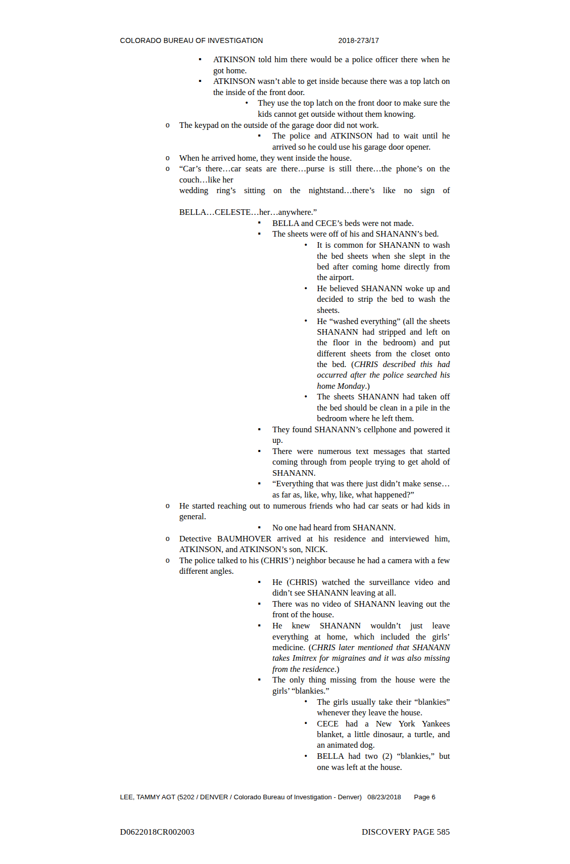COLORADO BUREAU OF INVESTIGATION2018-273/17
ATKINSON told him there would be a police officer there when he got home.
ATKINSON wasn’t able to get inside because there was a top latch on the inside of the front door.
They use the top latch on the front door to make sure the kids cannot get outside without them knowing.
The keypad on the outside of the garage door did not work.
The police and ATKINSON had to wait until he arrived so he could use his garage door opener.
When he arrived home, they went inside the house.
“Car’s there…car seats are there…purse is still there…the phone’s on the couch…like her wedding ring’s sitting on the nightstand…there’s like no sign of BELLA…CELESTE…her…anywhere.”
BELLA and CECE’s beds were not made.
The sheets were off of his and SHANANN’s bed.
It is common for SHANANN to wash the bed sheets when she slept in the bed after coming home directly from the airport.
He believed SHANANN woke up and decided to strip the bed to wash the sheets.
He “washed everything” (all the sheets SHANANN had stripped and left on the floor in the bedroom) and put different sheets from the closet onto the bed. (CHRIS described this had occurred after the police searched his home Monday.)
The sheets SHANANN had taken off the bed should be clean in a pile in the bedroom where he left them.
They found SHANANN’s cellphone and powered it up.
There were numerous text messages that started coming through from people trying to get ahold of SHANANN.
“Everything that was there just didn’t make sense…as far as, like, why, like, what happened?”
He started reaching out to numerous friends who had car seats or had kids in general.
No one had heard from SHANANN.
Detective BAUMHOVER arrived at his residence and interviewed him, ATKINSON, and ATKINSON’s son, NICK.
The police talked to his (CHRIS’) neighbor because he had a camera with a few different angles.
He (CHRIS) watched the surveillance video and didn’t see SHANANN leaving at all.
There was no video of SHANANN leaving out the front of the house.
He knew SHANANN wouldn’t just leave everything at home, which included the girls’ medicine. (CHRIS later mentioned that SHANANN takes Imitrex for migraines and it was also missing from the residence.)
The only thing missing from the house were the girls’ “blankies.”
The girls usually take their “blankies” whenever they leave the house.
CECE had a New York Yankees blanket, a little dinosaur, a turtle, and an animated dog.
BELLA had two (2) “blankies,” but one was left at the house.
LEE, TAMMY AGT (5202 / DENVER / Colorado Bureau of Investigation - Denver) 08/23/2018
Page 6
D0622018CR002003
DISCOVERY PAGE 585